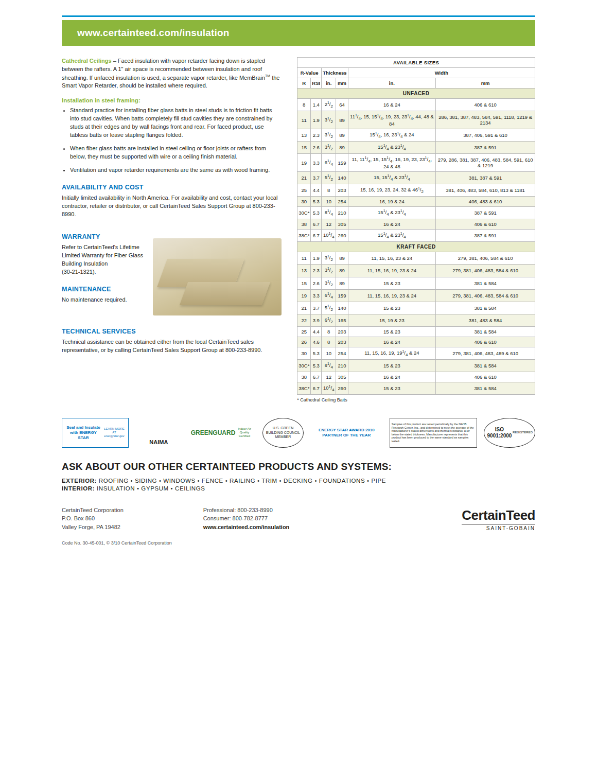www.certainteed.com/insulation
Cathedral Ceilings – Faced insulation with vapor retarder facing down is stapled between the rafters. A 1" air space is recommended between insulation and roof sheathing. If unfaced insulation is used, a separate vapor retarder, like MemBrainTM the Smart Vapor Retarder, should be installed where required.
Installation in steel framing:
Standard practice for installing fiber glass batts in steel studs is to friction fit batts into stud cavities. When batts completely fill stud cavities they are constrained by studs at their edges and by wall facings front and rear. For faced product, use tabless batts or leave stapling flanges folded.
When fiber glass batts are installed in steel ceiling or floor joists or rafters from below, they must be supported with wire or a ceiling finish material.
Ventilation and vapor retarder requirements are the same as with wood framing.
AVAILABILITY AND COST
Initially limited availability in North America. For availability and cost, contact your local contractor, retailer or distributor, or call CertainTeed Sales Support Group at 800-233-8990.
WARRANTY
Refer to CertainTeed’s Lifetime Limited Warranty for Fiber Glass Building Insulation
(30-21-1321).
MAINTENANCE
No maintenance required.
TECHNICAL SERVICES
Technical assistance can be obtained either from the local CertainTeed sales representative, or by calling CertainTeed Sales Support Group at 800-233-8990.
| AVAILABLE SIZES |
| --- |
| R-Value | Thickness | Width |
| R | RSI | in. | mm | in. | mm |
| UNFACED |
| 8 | 1.4 | 2 1 / 2 | 64 | 16 & 24 | 406 & 610 |
| 11 | 1.9 | 3 1 / 2 | 89 | 11 1 / 4 , 15, 15 1 / 4 , 19, 23, 23 1 / 4 , 44, 48 & 84 | 286, 381, 387, 483, 584, 591, 1118, 1219 & 2134 |
| 13 | 2.3 | 3 1 / 2 | 89 | 15 1 / 4 , 16, 23 1 / 4 & 24 | 387, 406, 591 & 610 |
| 15 | 2.6 | 3 1 / 2 | 89 | 15 1 / 4 & 23 1 / 4 | 387 & 591 |
| 19 | 3.3 | 6 1 / 4 | 159 | 11, 11 1 / 4 , 15, 15 1 / 4 , 16, 19, 23, 23 1 / 4 , 24 & 48 | 279, 286, 381, 387, 406, 483, 584, 591, 610 & 1219 |
| 21 | 3.7 | 5 1 / 2 | 140 | 15, 15 1 / 4 & 23 1 / 4 | 381, 387 & 591 |
| 25 | 4.4 | 8 | 203 | 15, 16, 19, 23, 24, 32 & 46 1 / 2 | 381, 406, 483, 584, 610, 813 & 1181 |
| 30 | 5.3 | 10 | 254 | 16, 19 & 24 | 406, 483 & 610 |
| 30C* | 5.3 | 8 1 / 4 | 210 | 15 1 / 4 & 23 1 / 4 | 387 & 591 |
| 38 | 6.7 | 12 | 305 | 16 & 24 | 406 & 610 |
| 38C* | 6.7 | 10 1 / 4 | 260 | 15 1 / 4 & 23 1 / 4 | 387 & 591 |
| KRAFT FACED |
| 11 | 1.9 | 3 1 / 2 | 89 | 11, 15, 16, 23 & 24 | 279, 381, 406, 584 & 610 |
| 13 | 2.3 | 3 1 / 2 | 89 | 11, 15, 16, 19, 23 & 24 | 279, 381, 406, 483, 584 & 610 |
| 15 | 2.6 | 3 1 / 2 | 89 | 15 & 23 | 381 & 584 |
| 19 | 3.3 | 6 1 / 4 | 159 | 11, 15, 16, 19, 23 & 24 | 279, 381, 406, 483, 584 & 610 |
| 21 | 3.7 | 5 1 / 2 | 140 | 15 & 23 | 381 & 584 |
| 22 | 3.9 | 6 1 / 2 | 165 | 15, 19 & 23 | 381, 483 & 584 |
| 25 | 4.4 | 8 | 203 | 15 & 23 | 381 & 584 |
| 26 | 4.6 | 8 | 203 | 16 & 24 | 406 & 610 |
| 30 | 5.3 | 10 | 254 | 11, 15, 16, 19, 19 1 / 4 & 24 | 279, 381, 406, 483, 489 & 610 |
| 30C* | 5.3 | 8 1 / 4 | 210 | 15 & 23 | 381 & 584 |
| 38 | 6.7 | 12 | 305 | 16 & 24 | 406 & 610 |
| 38C* | 6.7 | 10 1 / 4 | 260 | 15 & 23 | 381 & 584 |
* Cathedral Ceiling Baits
Seal and Insulate with ENERGY STAR
LEARN MORE AT energystar.gov
NAIMA
GREENGUARD
Indoor Air Quality Certified
U.S. GREEN BUILDING COUNCIL MEMBER
ENERGY STAR AWARD 2010
PARTNER OF THE YEAR
Samples of this product are tested periodically by the NAHB Research Center, Inc., and determined to meet the average of the manufacturer’s stated dimensions and thermal resistance at or below the stated thickness. Manufacturer represents that this product has been produced to the same standard as samples tested.
ISO 9001:2000
REGISTERED
ASK ABOUT OUR OTHER CERTAINTEED PRODUCTS AND SYSTEMS:
EXTERIOR: ROOFING • SIDING • WINDOWS • FENCE • RAILING • TRIM • DECKING • FOUNDATIONS • PIPE
INTERIOR: INSULATION • GYPSUM • CEILINGS
CertainTeed Corporation
P.O. Box 860
Valley Forge, PA 19482
Professional: 800-233-8990
Consumer: 800-782-8777
www.certainteed.com/insulation
CertainTeed
SAINT-GOBAIN
Code No. 30-45-001, © 3/10 CertainTeed Corporation